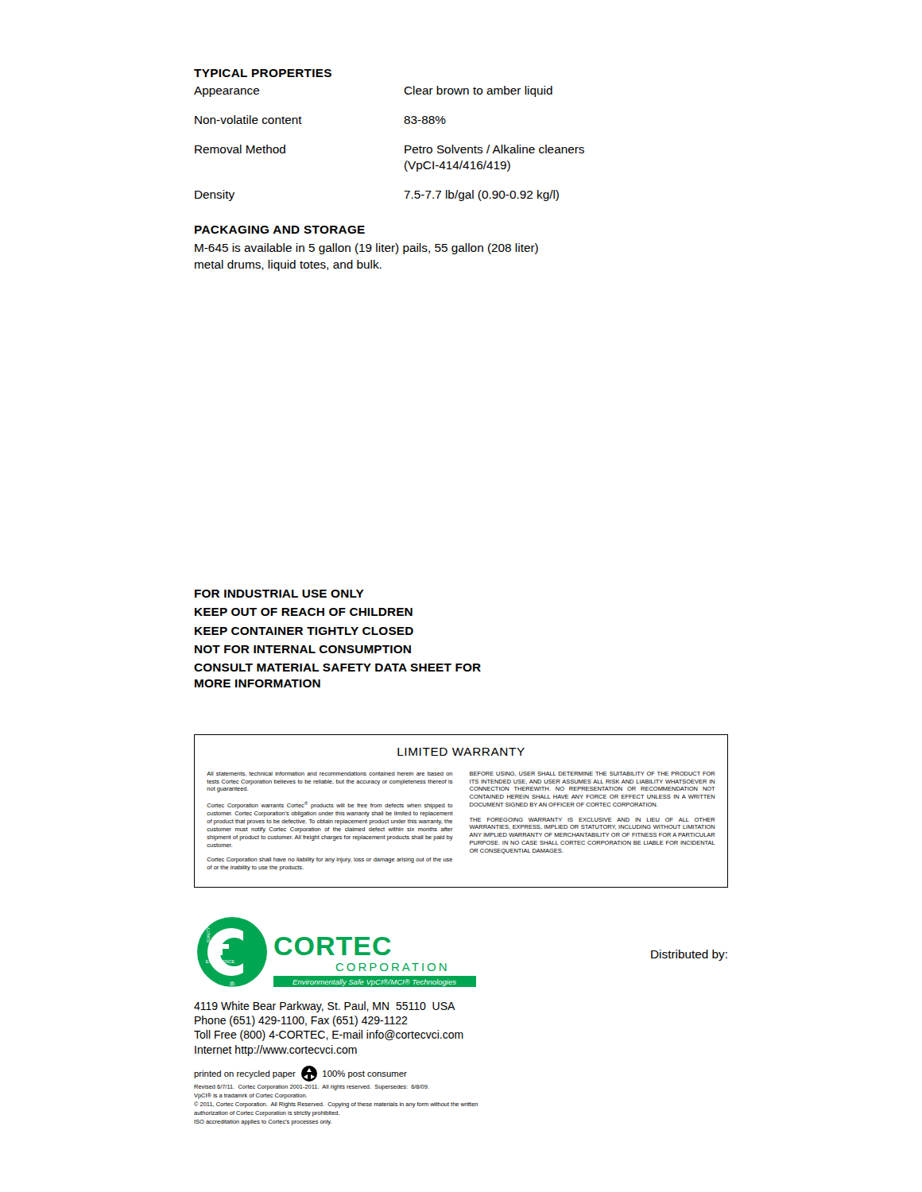Typical Properties
| Appearance | Clear brown to amber liquid |
| Non-volatile content | 83-88% |
| Removal Method | Petro Solvents / Alkaline cleaners (VpCI-414/416/419) |
| Density | 7.5-7.7 lb/gal (0.90-0.92 kg/l) |
Packaging and Storage
M-645 is available in 5 gallon (19 liter) pails, 55 gallon (208 liter) metal drums, liquid totes, and bulk.
For Industrial Use Only
Keep Out of Reach of Children
Keep Container Tightly Closed
Not for Internal Consumption
Consult Material Safety Data Sheet for
More Information
LIMITED WARRANTY
All statements, technical information and recommendations contained herein are based on tests Cortec Corporation believes to be reliable, but the accuracy or completeness thereof is not guaranteed.
Cortec Corporation warrants Cortec® products will be free from defects when shipped to customer. Cortec Corporation's obligation under this warranty shall be limited to replacement of product that proves to be defective. To obtain replacement product under this warranty, the customer must notify Cortec Corporation of the claimed defect within six months after shipment of product to customer. All freight charges for replacement products shall be paid by customer.
Cortec Corporation shall have no liability for any injury, loss or damage arising out of the use of or the inability to use the products.
Before using, user shall determine the suitability of the product for its intended use, and user assumes all risk and liability whatsoever in connection therewith. No representation or recommendation not contained herein shall have any force or effect unless in a written document signed by an officer of Cortec Corporation.
The foregoing warranty is exclusive and in lieu of all other warranties, express, implied or statutory, including without limitation any implied warranty of merchantability or of fitness for a particular purpose. In no case shall Cortec Corporation be liable for incidental or consequential damages.
EXCELLENCE QUALITY ® CORTEC CORPORATION Environmentally Safe VpCI®/MCI® Technologies
Distributed by:
4119 White Bear Parkway, St. Paul, MN 55110 USA
Phone (651) 429-1100, Fax (651) 429-1122
Toll Free (800) 4-CORTEC, E-mail info@cortecvci.com
Internet http://www.cortecvci.com
printed on recycled paper 100% post consumer
Revised 6/7/11. Cortec Corporation 2001-2011. All rights reserved. Supersedes: 6/8/09.
VpCI® is a tradamrk of Cortec Corporation.
© 2011, Cortec Corporation. All Rights Reserved. Copying of these materials in any form without the written
authorization of Cortec Corporation is strictly prohibited.
ISO accreditation applies to Cortec's processes only.